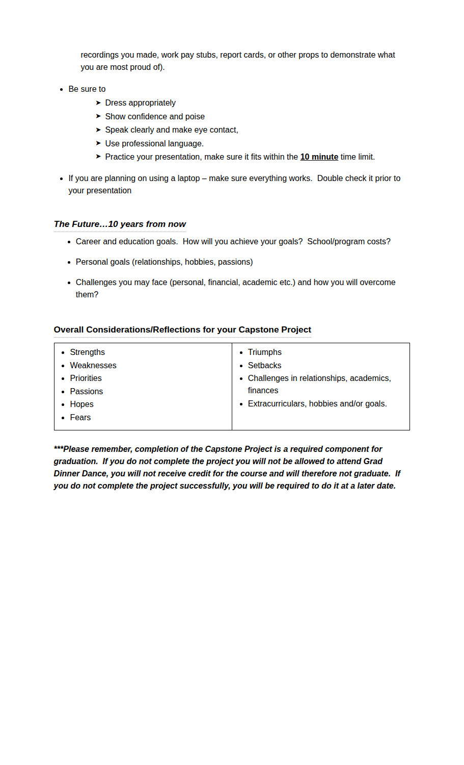recordings you made, work pay stubs, report cards, or other props to demonstrate what you are most proud of).
Be sure to
Dress appropriately
Show confidence and poise
Speak clearly and make eye contact,
Use professional language.
Practice your presentation, make sure it fits within the 10 minute time limit.
If you are planning on using a laptop – make sure everything works. Double check it prior to your presentation
The Future…10 years from now
Career and education goals. How will you achieve your goals? School/program costs?
Personal goals (relationships, hobbies, passions)
Challenges you may face (personal, financial, academic etc.) and how you will overcome them?
Overall Considerations/Reflections for your Capstone Project
| Strengths Weaknesses Priorities Passions Hopes Fears | Triumphs Setbacks Challenges in relationships, academics, finances Extracurriculars, hobbies and/or goals. |
***Please remember, completion of the Capstone Project is a required component for graduation. If you do not complete the project you will not be allowed to attend Grad Dinner Dance, you will not receive credit for the course and will therefore not graduate. If you do not complete the project successfully, you will be required to do it at a later date.